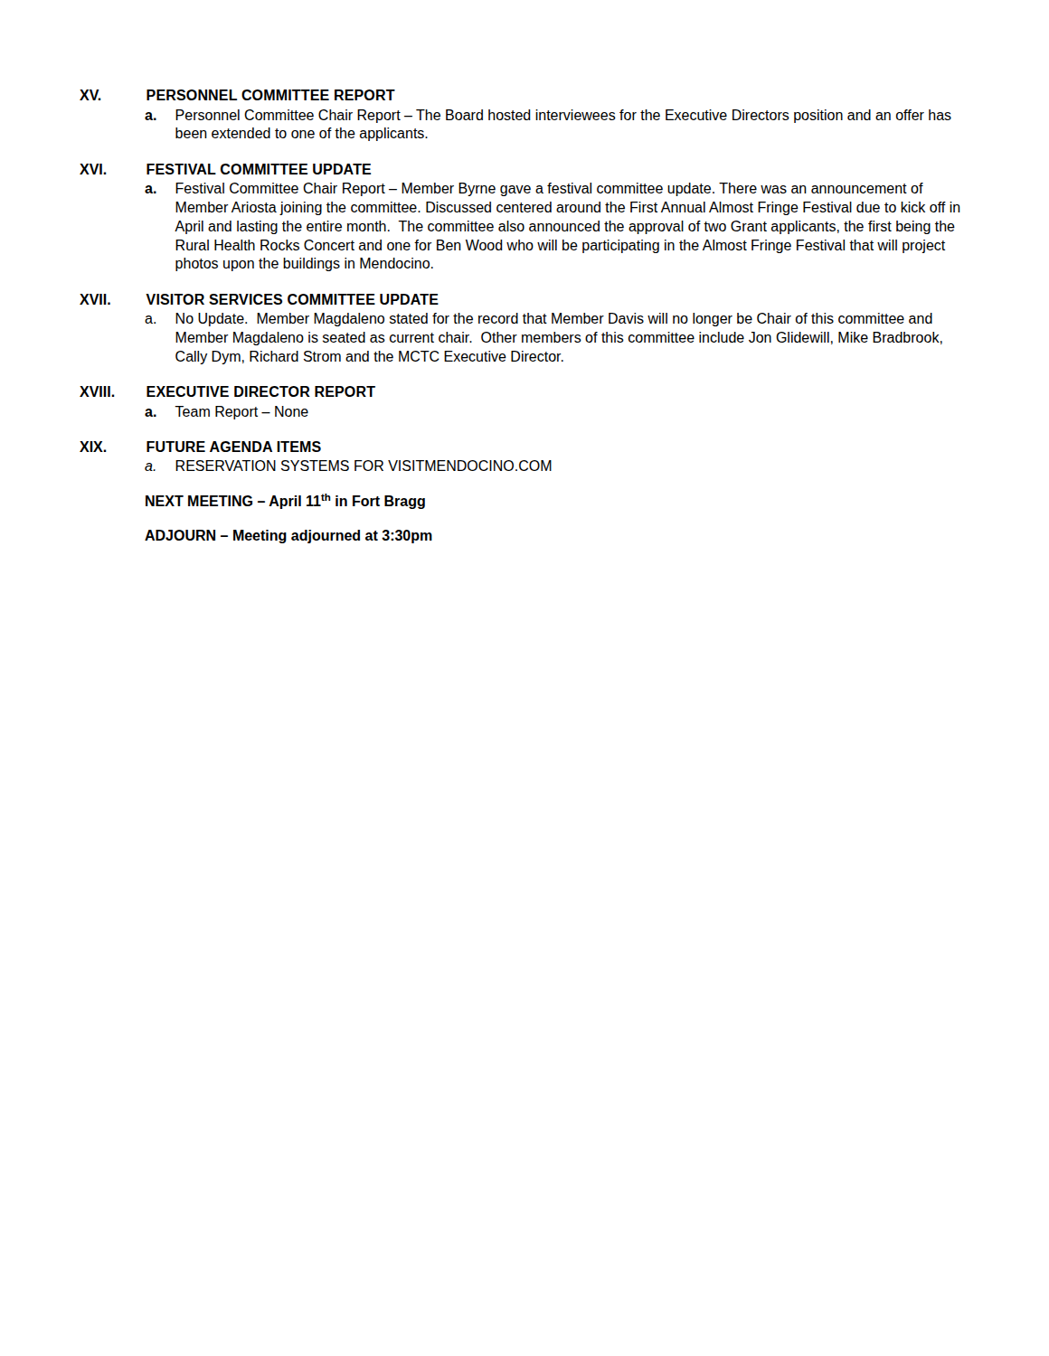XV.
PERSONNEL COMMITTEE REPORT
a.
Personnel Committee Chair Report – The Board hosted interviewees for the Executive Directors position and an offer has been extended to one of the applicants.
XVI.
FESTIVAL COMMITTEE UPDATE
a.
Festival Committee Chair Report – Member Byrne gave a festival committee update. There was an announcement of Member Ariosta joining the committee. Discussed centered around the First Annual Almost Fringe Festival due to kick off in April and lasting the entire month. The committee also announced the approval of two Grant applicants, the first being the Rural Health Rocks Concert and one for Ben Wood who will be participating in the Almost Fringe Festival that will project photos upon the buildings in Mendocino.
XVII.
VISITOR SERVICES COMMITTEE UPDATE
a.
No Update. Member Magdaleno stated for the record that Member Davis will no longer be Chair of this committee and Member Magdaleno is seated as current chair. Other members of this committee include Jon Glidewill, Mike Bradbrook, Cally Dym, Richard Strom and the MCTC Executive Director.
XVIII.
EXECUTIVE DIRECTOR REPORT
a.
Team Report – None
XIX.
FUTURE AGENDA ITEMS
a.
RESERVATION SYSTEMS FOR VISITMENDOCINO.COM
NEXT MEETING – April 11th in Fort Bragg
ADJOURN – Meeting adjourned at 3:30pm